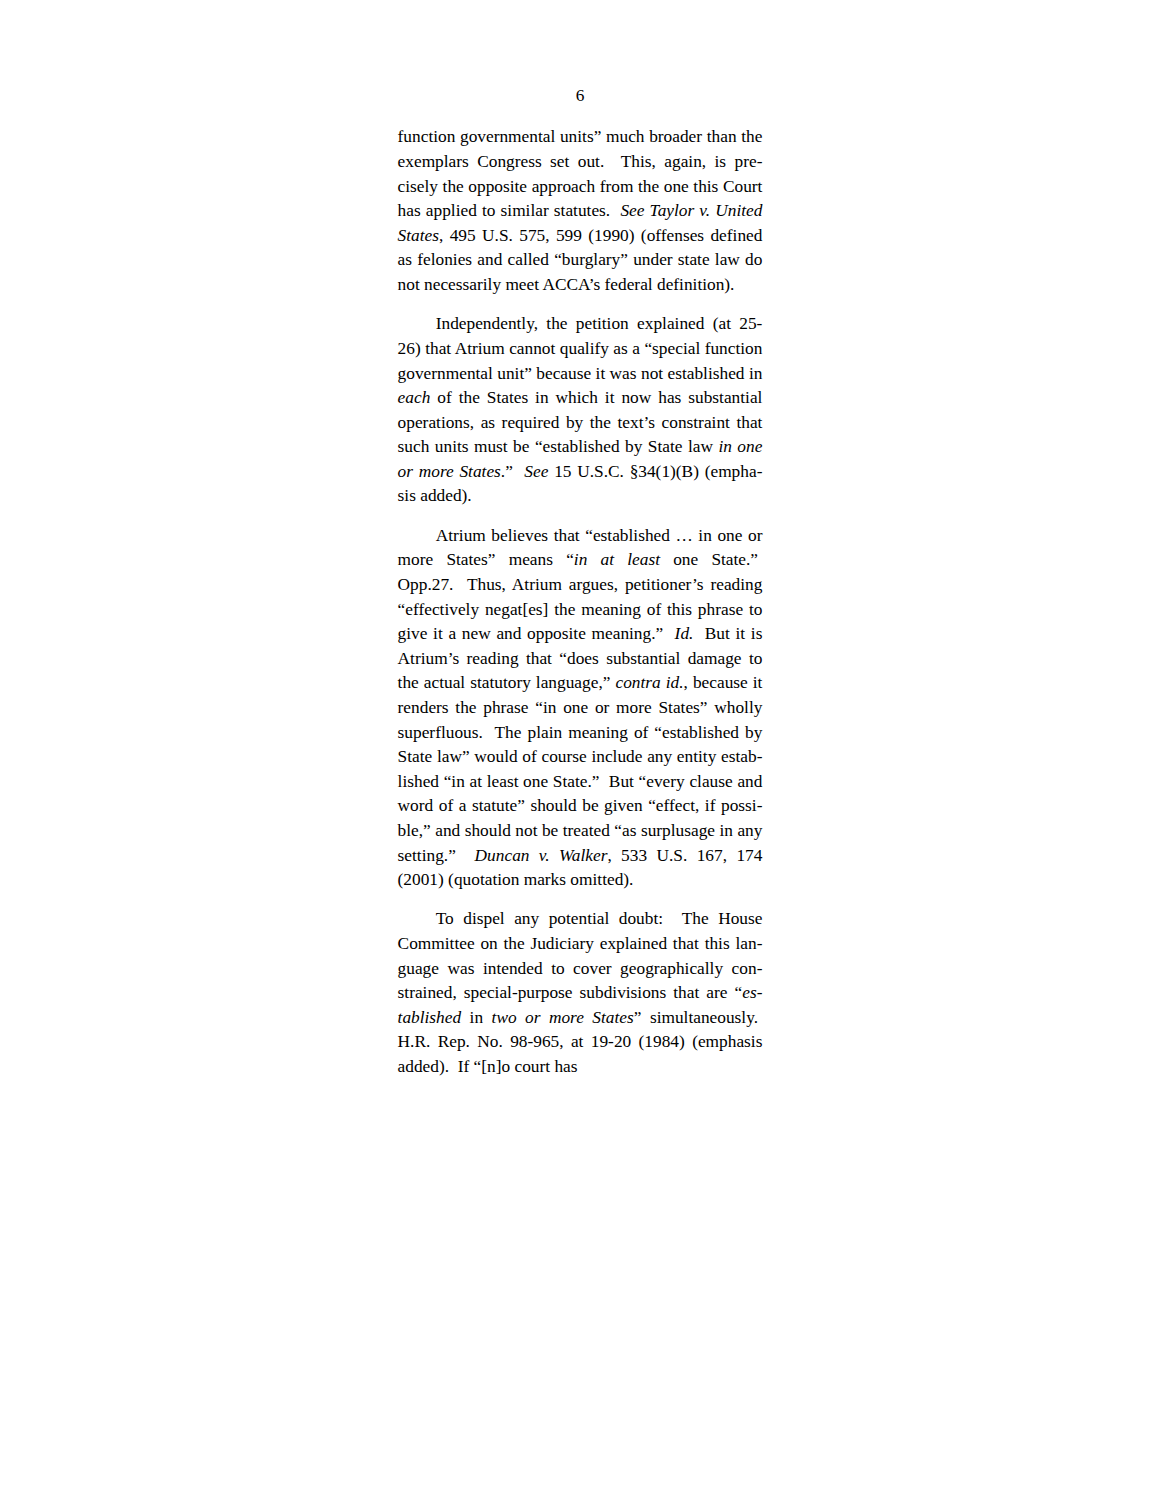6
function governmental units” much broader than the exemplars Congress set out. This, again, is precisely the opposite approach from the one this Court has applied to similar statutes. See Taylor v. United States, 495 U.S. 575, 599 (1990) (offenses defined as felonies and called “burglary” under state law do not necessarily meet ACCA’s federal definition).
Independently, the petition explained (at 25-26) that Atrium cannot qualify as a “special function governmental unit” because it was not established in each of the States in which it now has substantial operations, as required by the text’s constraint that such units must be “established by State law in one or more States.” See 15 U.S.C. §34(1)(B) (emphasis added).
Atrium believes that “established … in one or more States” means “in at least one State.” Opp.27. Thus, Atrium argues, petitioner’s reading “effectively negat[es] the meaning of this phrase to give it a new and opposite meaning.” Id. But it is Atrium’s reading that “does substantial damage to the actual statutory language,” contra id., because it renders the phrase “in one or more States” wholly superfluous. The plain meaning of “established by State law” would of course include any entity established “in at least one State.” But “every clause and word of a statute” should be given “effect, if possible,” and should not be treated “as surplusage in any setting.” Duncan v. Walker, 533 U.S. 167, 174 (2001) (quotation marks omitted).
To dispel any potential doubt: The House Committee on the Judiciary explained that this language was intended to cover geographically constrained, special-purpose subdivisions that are “established in two or more States” simultaneously. H.R. Rep. No. 98-965, at 19-20 (1984) (emphasis added). If “[n]o court has